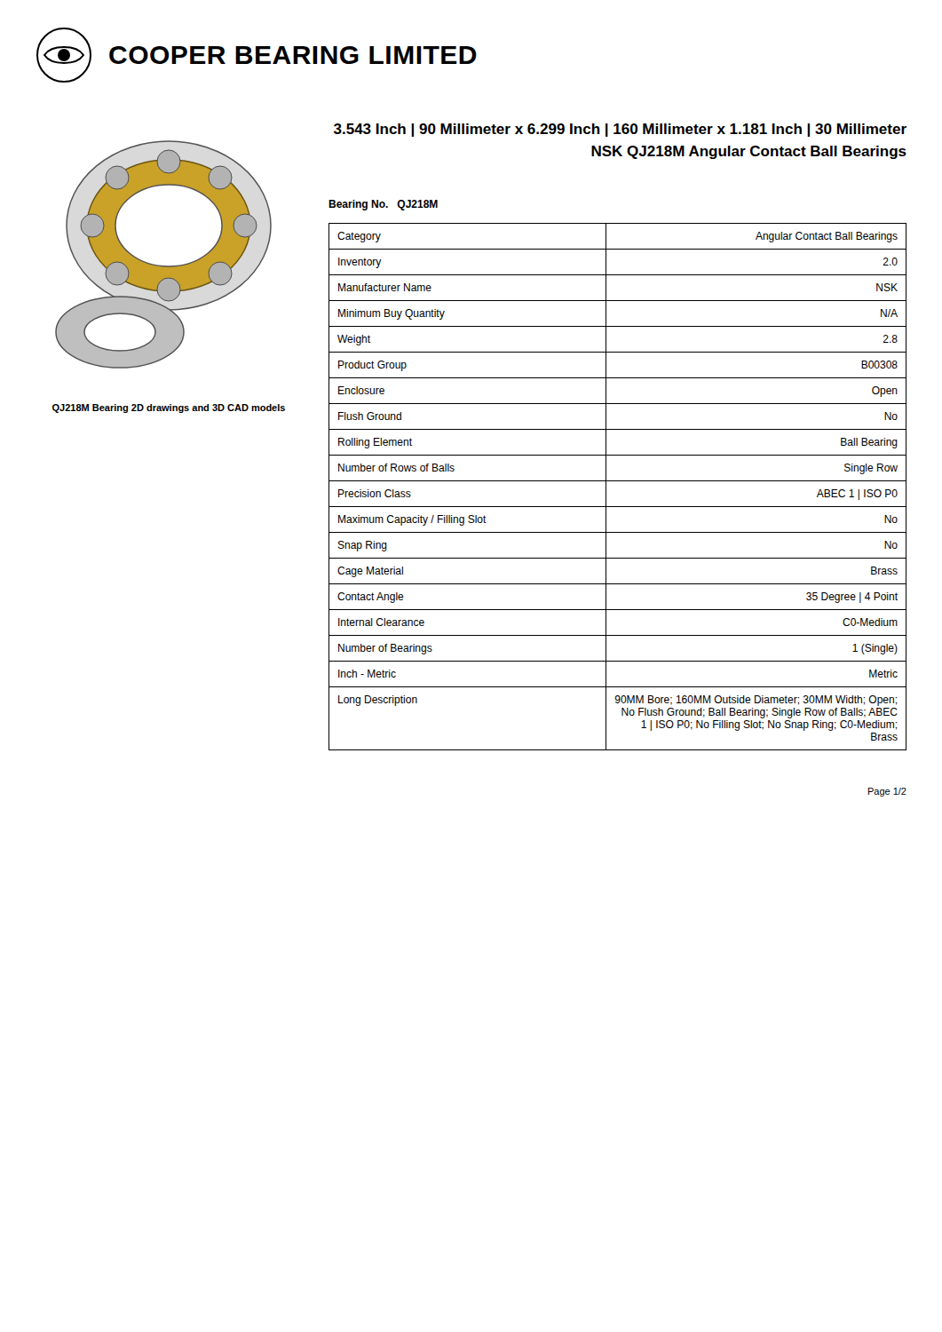COOPER BEARING LIMITED
QJ218M Bearing 2D drawings and 3D CAD models
3.543 Inch | 90 Millimeter x 6.299 Inch | 160 Millimeter x 1.181 Inch | 30 Millimeter NSK QJ218M Angular Contact Ball Bearings
Bearing No. QJ218M
| Category | Angular Contact Ball Bearings |
| Inventory | 2.0 |
| Manufacturer Name | NSK |
| Minimum Buy Quantity | N/A |
| Weight | 2.8 |
| Product Group | B00308 |
| Enclosure | Open |
| Flush Ground | No |
| Rolling Element | Ball Bearing |
| Number of Rows of Balls | Single Row |
| Precision Class | ABEC 1 / ISO P0 |
| Maximum Capacity / Filling Slot | No |
| Snap Ring | No |
| Cage Material | Brass |
| Contact Angle | 35 Degree / 4 Point |
| Internal Clearance | C0-Medium |
| Number of Bearings | 1 (Single) |
| Inch - Metric | Metric |
| Long Description | 90MM Bore; 160MM Outside Diameter; 30MM Width; Open; No Flush Ground; Ball Bearing; Single Row of Balls; ABEC 1 / ISO P0; No Filling Slot; No Snap Ring; C0-Medium; Brass |
Page 1/2